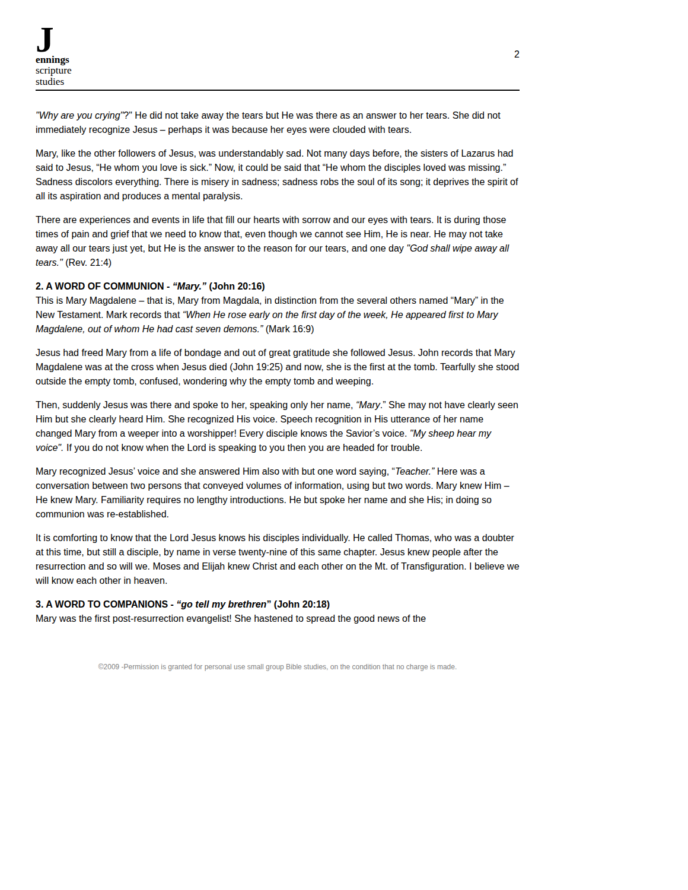J ennings scripture studies
2
"Why are you crying"?" He did not take away the tears but He was there as an answer to her tears. She did not immediately recognize Jesus – perhaps it was because her eyes were clouded with tears.
Mary, like the other followers of Jesus, was understandably sad. Not many days before, the sisters of Lazarus had said to Jesus, “He whom you love is sick.” Now, it could be said that “He whom the disciples loved was missing.” Sadness discolors everything. There is misery in sadness; sadness robs the soul of its song; it deprives the spirit of all its aspiration and produces a mental paralysis.
There are experiences and events in life that fill our hearts with sorrow and our eyes with tears. It is during those times of pain and grief that we need to know that, even though we cannot see Him, He is near. He may not take away all our tears just yet, but He is the answer to the reason for our tears, and one day "God shall wipe away all tears." (Rev. 21:4)
2. A WORD OF COMMUNION - “Mary.” (John 20:16)
This is Mary Magdalene – that is, Mary from Magdala, in distinction from the several others named “Mary” in the New Testament. Mark records that “When He rose early on the first day of the week, He appeared first to Mary Magdalene, out of whom He had cast seven demons.” (Mark 16:9)
Jesus had freed Mary from a life of bondage and out of great gratitude she followed Jesus. John records that Mary Magdalene was at the cross when Jesus died (John 19:25) and now, she is the first at the tomb. Tearfully she stood outside the empty tomb, confused, wondering why the empty tomb and weeping.
Then, suddenly Jesus was there and spoke to her, speaking only her name, “Mary.” She may not have clearly seen Him but she clearly heard Him. She recognized His voice. Speech recognition in His utterance of her name changed Mary from a weeper into a worshipper! Every disciple knows the Savior’s voice. "My sheep hear my voice". If you do not know when the Lord is speaking to you then you are headed for trouble.
Mary recognized Jesus’ voice and she answered Him also with but one word saying, “Teacher.” Here was a conversation between two persons that conveyed volumes of information, using but two words. Mary knew Him – He knew Mary. Familiarity requires no lengthy introductions. He but spoke her name and she His; in doing so communion was re-established.
It is comforting to know that the Lord Jesus knows his disciples individually. He called Thomas, who was a doubter at this time, but still a disciple, by name in verse twenty-nine of this same chapter. Jesus knew people after the resurrection and so will we. Moses and Elijah knew Christ and each other on the Mt. of Transfiguration. I believe we will know each other in heaven.
3. A WORD TO COMPANIONS - “go tell my brethren” (John 20:18)
Mary was the first post-resurrection evangelist! She hastened to spread the good news of the
©2009 -Permission is granted for personal use small group Bible studies, on the condition that no charge is made.